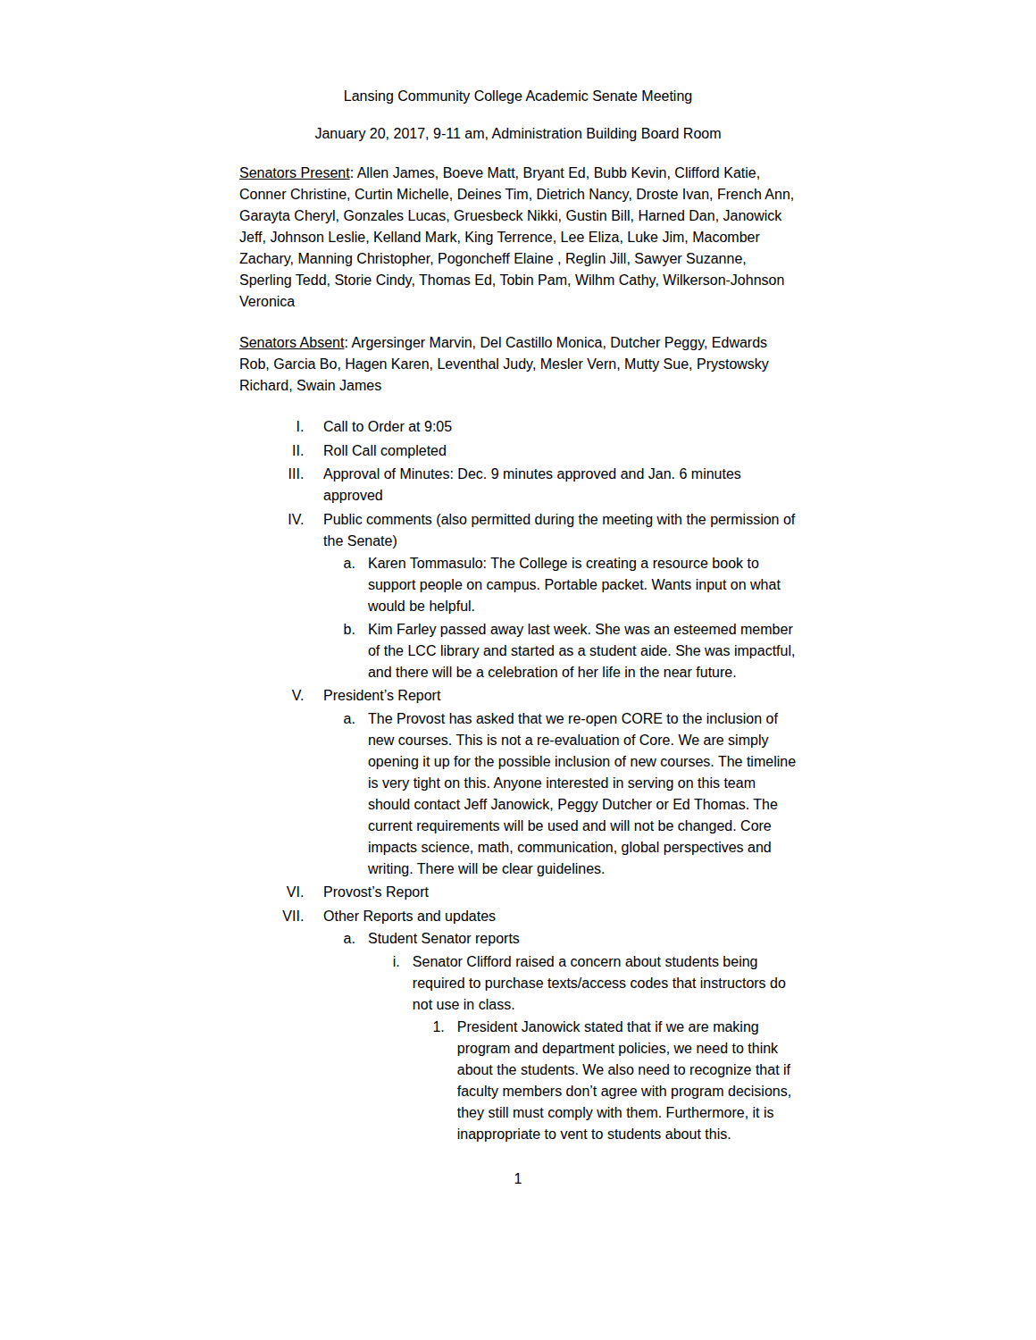Lansing Community College Academic Senate Meeting
January 20, 2017, 9-11 am, Administration Building Board Room
Senators Present: Allen James, Boeve Matt, Bryant Ed, Bubb Kevin, Clifford Katie, Conner Christine, Curtin Michelle, Deines Tim, Dietrich Nancy, Droste Ivan, French Ann, Garayta Cheryl, Gonzales Lucas, Gruesbeck Nikki, Gustin Bill, Harned Dan, Janowick Jeff, Johnson Leslie, Kelland Mark, King Terrence, Lee Eliza, Luke Jim, Macomber Zachary, Manning Christopher, Pogoncheff Elaine , Reglin Jill, Sawyer Suzanne, Sperling Tedd, Storie Cindy, Thomas Ed, Tobin Pam, Wilhm Cathy, Wilkerson-Johnson Veronica
Senators Absent: Argersinger Marvin, Del Castillo Monica, Dutcher Peggy, Edwards Rob, Garcia Bo, Hagen Karen, Leventhal Judy, Mesler Vern, Mutty Sue, Prystowsky Richard, Swain James
Call to Order at 9:05
Roll Call completed
Approval of Minutes: Dec. 9 minutes approved and Jan. 6 minutes approved
Public comments (also permitted during the meeting with the permission of the Senate)
Karen Tommasulo: The College is creating a resource book to support people on campus. Portable packet. Wants input on what would be helpful.
Kim Farley passed away last week. She was an esteemed member of the LCC library and started as a student aide. She was impactful, and there will be a celebration of her life in the near future.
President’s Report
The Provost has asked that we re-open CORE to the inclusion of new courses. This is not a re-evaluation of Core. We are simply opening it up for the possible inclusion of new courses. The timeline is very tight on this. Anyone interested in serving on this team should contact Jeff Janowick, Peggy Dutcher or Ed Thomas. The current requirements will be used and will not be changed. Core impacts science, math, communication, global perspectives and writing. There will be clear guidelines.
Provost’s Report
Other Reports and updates
Student Senator reports
Senator Clifford raised a concern about students being required to purchase texts/access codes that instructors do not use in class.
President Janowick stated that if we are making program and department policies, we need to think about the students. We also need to recognize that if faculty members don’t agree with program decisions, they still must comply with them. Furthermore, it is inappropriate to vent to students about this.
1